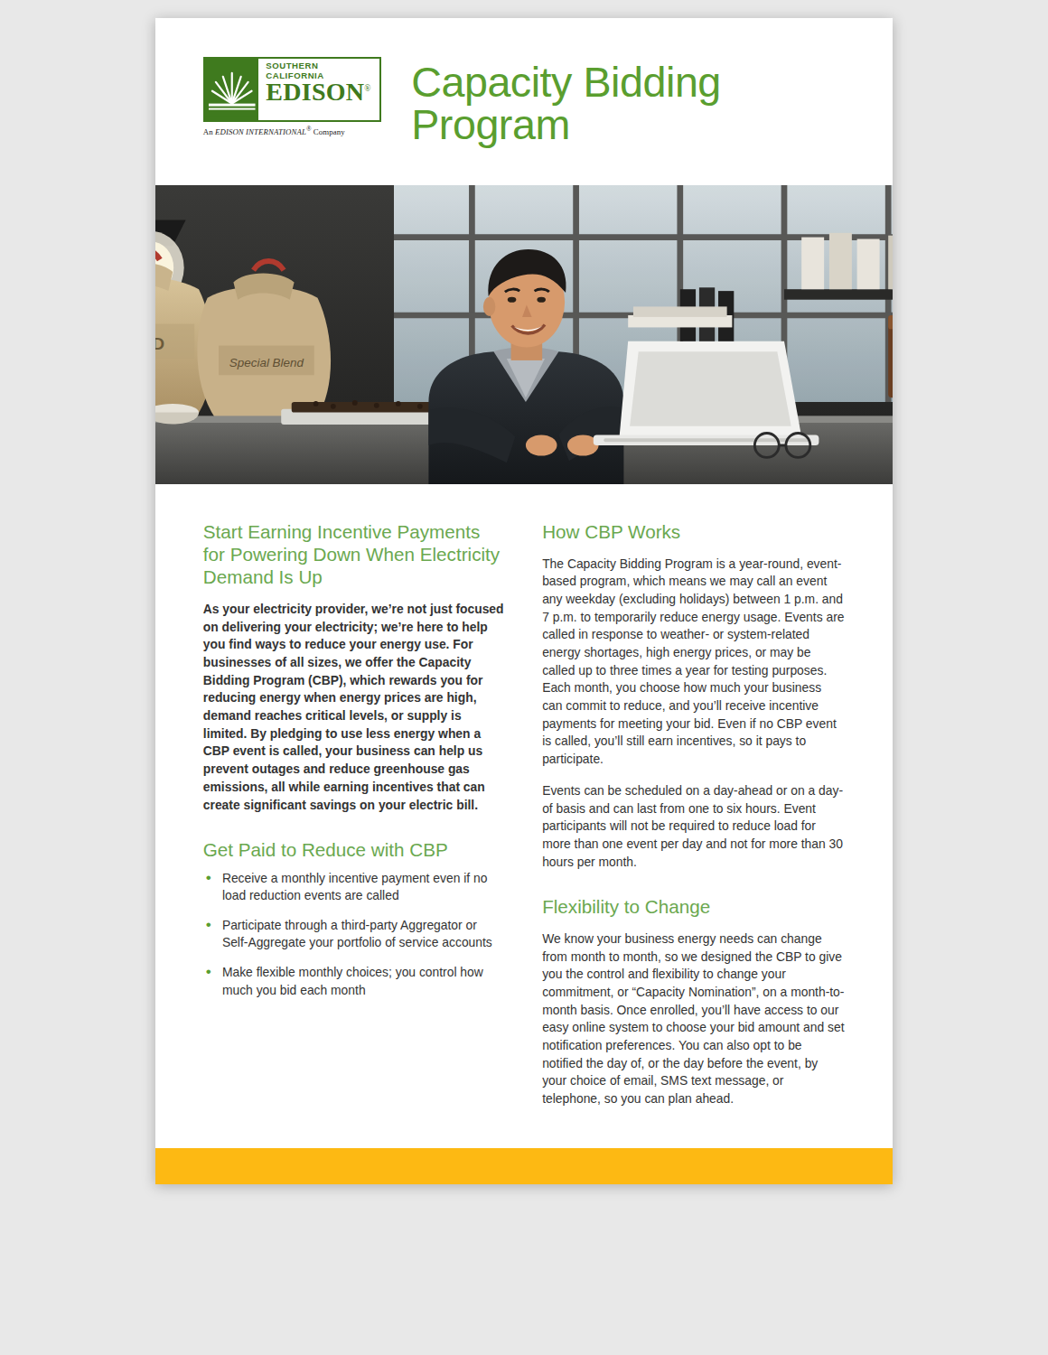SOUTHERN CALIFORNIA
EDISON®
An EDISON INTERNATIONAL® Company
Capacity Bidding Program
GOOD Special Blend
Start Earning Incentive Payments
for Powering Down When Electricity
Demand Is Up
As your electricity provider, we’re not just focused on delivering your electricity; we’re here to help you find ways to reduce your energy use. For businesses of all sizes, we offer the Capacity Bidding Program (CBP), which rewards you for reducing energy when energy prices are high, demand reaches critical levels, or supply is limited. By pledging to use less energy when a CBP event is called, your business can help us prevent outages and reduce greenhouse gas emissions, all while earning incentives that can create significant savings on your electric bill.
Get Paid to Reduce with CBP
Receive a monthly incentive payment even if no load reduction events are called
Participate through a third-party Aggregator or Self-Aggregate your portfolio of service accounts
Make flexible monthly choices; you control how much you bid each month
How CBP Works
The Capacity Bidding Program is a year-round, event-based program, which means we may call an event any weekday (excluding holidays) between 1 p.m. and 7 p.m. to temporarily reduce energy usage. Events are called in response to weather- or system-related energy shortages, high energy prices, or may be called up to three times a year for testing purposes. Each month, you choose how much your business can commit to reduce, and you’ll receive incentive payments for meeting your bid. Even if no CBP event is called, you’ll still earn incentives, so it pays to participate.
Events can be scheduled on a day-ahead or on a day-of basis and can last from one to six hours. Event participants will not be required to reduce load for more than one event per day and not for more than 30 hours per month.
Flexibility to Change
We know your business energy needs can change from month to month, so we designed the CBP to give you the control and flexibility to change your commitment, or “Capacity Nomination”, on a month-to-month basis. Once enrolled, you’ll have access to our easy online system to choose your bid amount and set notification preferences. You can also opt to be notified the day of, or the day before the event, by your choice of email, SMS text message, or telephone, so you can plan ahead.